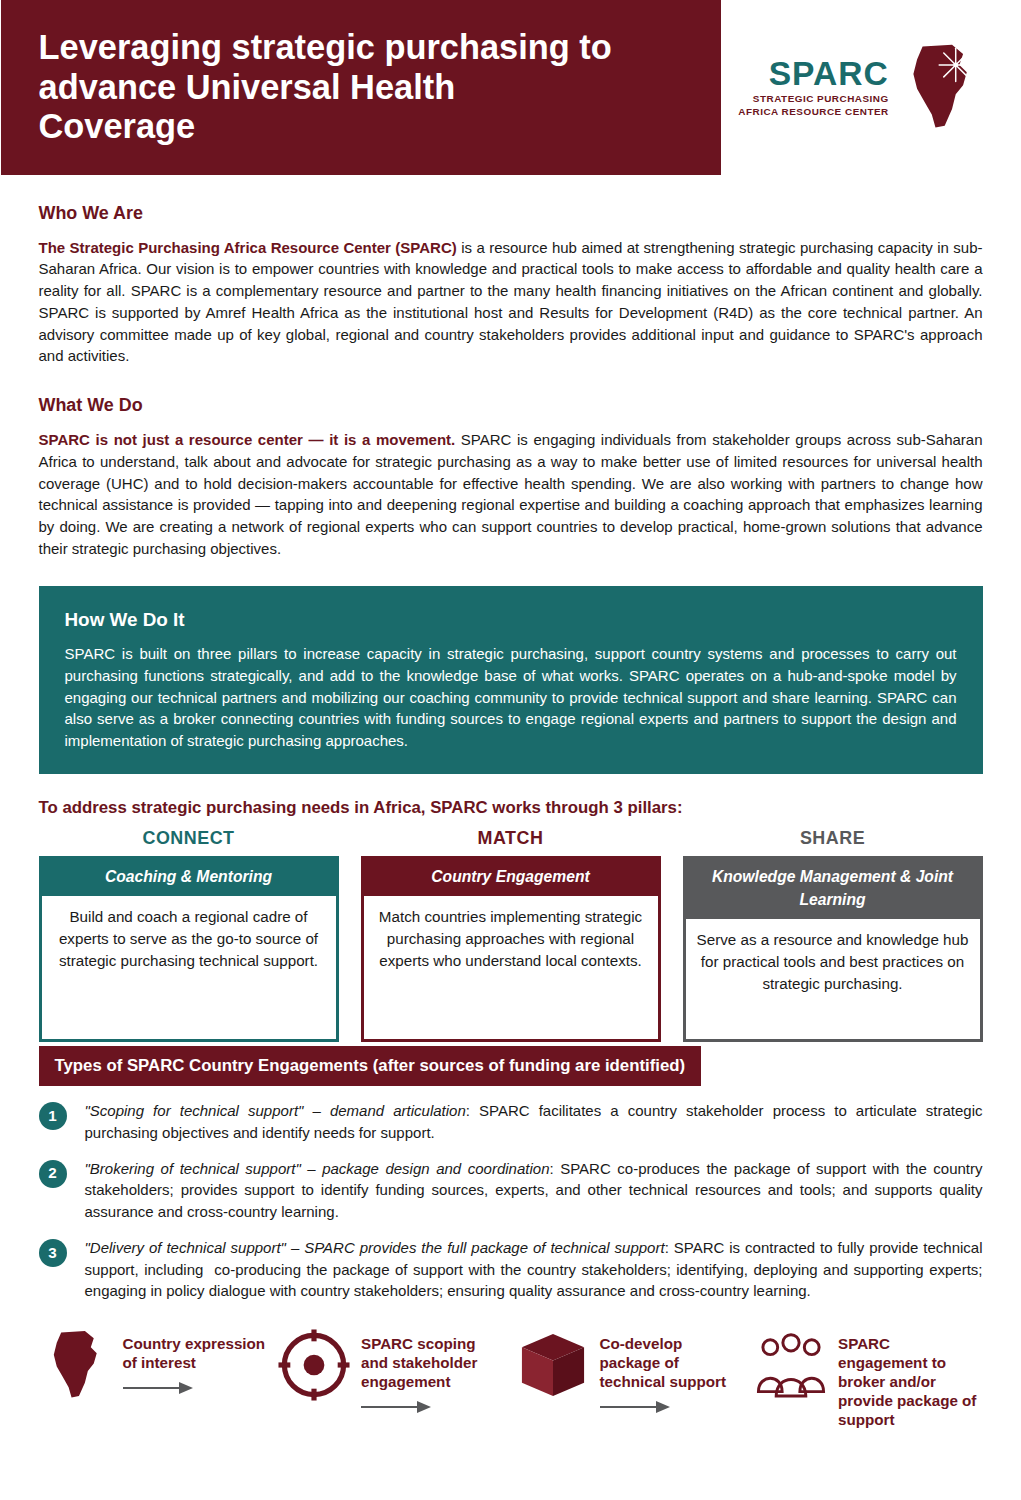Leveraging strategic purchasing to advance Universal Health Coverage
SPARC
STRATEGIC PURCHASING
AFRICA RESOURCE CENTER
Who We Are
The Strategic Purchasing Africa Resource Center (SPARC) is a resource hub aimed at strengthening strategic purchasing capacity in sub-Saharan Africa. Our vision is to empower countries with knowledge and practical tools to make access to affordable and quality health care a reality for all. SPARC is a complementary resource and partner to the many health financing initiatives on the African continent and globally. SPARC is supported by Amref Health Africa as the institutional host and Results for Development (R4D) as the core technical partner. An advisory committee made up of key global, regional and country stakeholders provides additional input and guidance to SPARC's approach and activities.
What We Do
SPARC is not just a resource center — it is a movement. SPARC is engaging individuals from stakeholder groups across sub-Saharan Africa to understand, talk about and advocate for strategic purchasing as a way to make better use of limited resources for universal health coverage (UHC) and to hold decision-makers accountable for effective health spending. We are also working with partners to change how technical assistance is provided — tapping into and deepening regional expertise and building a coaching approach that emphasizes learning by doing. We are creating a network of regional experts who can support countries to develop practical, home-grown solutions that advance their strategic purchasing objectives.
How We Do It
SPARC is built on three pillars to increase capacity in strategic purchasing, support country systems and processes to carry out purchasing functions strategically, and add to the knowledge base of what works. SPARC operates on a hub-and-spoke model by engaging our technical partners and mobilizing our coaching community to provide technical support and share learning. SPARC can also serve as a broker connecting countries with funding sources to engage regional experts and partners to support the design and implementation of strategic purchasing approaches.
To address strategic purchasing needs in Africa, SPARC works through 3 pillars:
CONNECT
Coaching & Mentoring
Build and coach a regional cadre of experts to serve as the go-to source of strategic purchasing technical support.
MATCH
Country Engagement
Match countries implementing strategic purchasing approaches with regional experts who understand local contexts.
SHARE
Knowledge Management & Joint Learning
Serve as a resource and knowledge hub for practical tools and best practices on strategic purchasing.
Types of SPARC Country Engagements (after sources of funding are identified)
"Scoping for technical support" – demand articulation: SPARC facilitates a country stakeholder process to articulate strategic purchasing objectives and identify needs for support.
"Brokering of technical support" – package design and coordination: SPARC co-produces the package of support with the country stakeholders; provides support to identify funding sources, experts, and other technical resources and tools; and supports quality assurance and cross-country learning.
"Delivery of technical support" – SPARC provides the full package of technical support: SPARC is contracted to fully provide technical support, including co-producing the package of support with the country stakeholders; identifying, deploying and supporting experts; engaging in policy dialogue with country stakeholders; ensuring quality assurance and cross-country learning.
Country expression of interest
SPARC scoping and stakeholder engagement
Co-develop package of technical support
SPARC engagement to broker and/or provide package of support